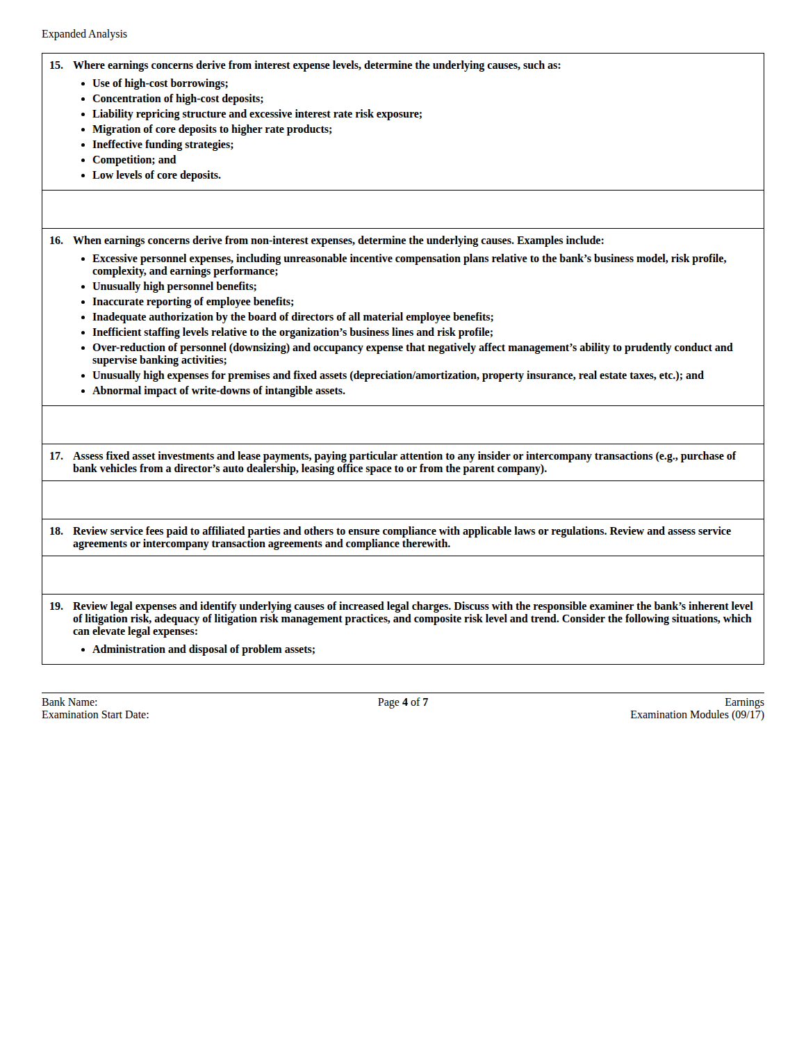Expanded Analysis
| 15. Where earnings concerns derive from interest expense levels, determine the underlying causes, such as: Use of high-cost borrowings; Concentration of high-cost deposits; Liability repricing structure and excessive interest rate risk exposure; Migration of core deposits to higher rate products; Ineffective funding strategies; Competition; and Low levels of core deposits. |
| 16. When earnings concerns derive from non-interest expenses, determine the underlying causes. Examples include: Excessive personnel expenses, including unreasonable incentive compensation plans relative to the bank’s business model, risk profile, complexity, and earnings performance; Unusually high personnel benefits; Inaccurate reporting of employee benefits; Inadequate authorization by the board of directors of all material employee benefits; Inefficient staffing levels relative to the organization’s business lines and risk profile; Over-reduction of personnel (downsizing) and occupancy expense that negatively affect management’s ability to prudently conduct and supervise banking activities; Unusually high expenses for premises and fixed assets (depreciation/amortization, property insurance, real estate taxes, etc.); and Abnormal impact of write-downs of intangible assets. |
| 17. Assess fixed asset investments and lease payments, paying particular attention to any insider or intercompany transactions (e.g., purchase of bank vehicles from a director’s auto dealership, leasing office space to or from the parent company). |
| 18. Review service fees paid to affiliated parties and others to ensure compliance with applicable laws or regulations. Review and assess service agreements or intercompany transaction agreements and compliance therewith. |
| 19. Review legal expenses and identify underlying causes of increased legal charges. Discuss with the responsible examiner the bank’s inherent level of litigation risk, adequacy of litigation risk management practices, and composite risk level and trend. Consider the following situations, which can elevate legal expenses: Administration and disposal of problem assets; |
| Bank Name: | Page 4 of 7 | Earnings |
| Examination Start Date: | | Examination Modules (09/17) |